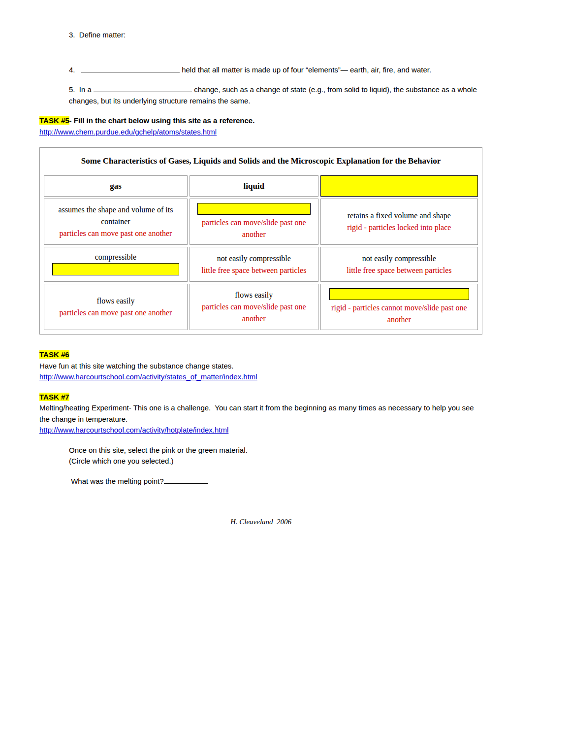3. Define matter:
4. held that all matter is made up of four “elements”— earth, air, fire, and water.
5. In a change, such as a change of state (e.g., from solid to liquid), the substance as a whole changes, but its underlying structure remains the same.
TASK #5- Fill in the chart below using this site as a reference.
http://www.chem.purdue.edu/gchelp/atoms/states.html
| Some Characteristics of Gases, Liquids and Solids and the Microscopic Explanation for the Behavior |
| --- |
| gas | liquid | |
| assumes the shape and volume of its container particles can move past one another | particles can move/slide past one another | retains a fixed volume and shape rigid - particles locked into place |
| compressible | not easily compressible little free space between particles | not easily compressible little free space between particles |
| flows easily particles can move past one another | flows easily particles can move/slide past one another | rigid - particles cannot move/slide past one another |
TASK #6
Have fun at this site watching the substance change states.
http://www.harcourtschool.com/activity/states_of_matter/index.html
TASK #7
Melting/heating Experiment- This one is a challenge. You can start it from the beginning as many times as necessary to help you see the change in temperature.
http://www.harcourtschool.com/activity/hotplate/index.html
Once on this site, select the pink or the green material.
(Circle which one you selected.)
What was the melting point?
H. Cleaveland 2006